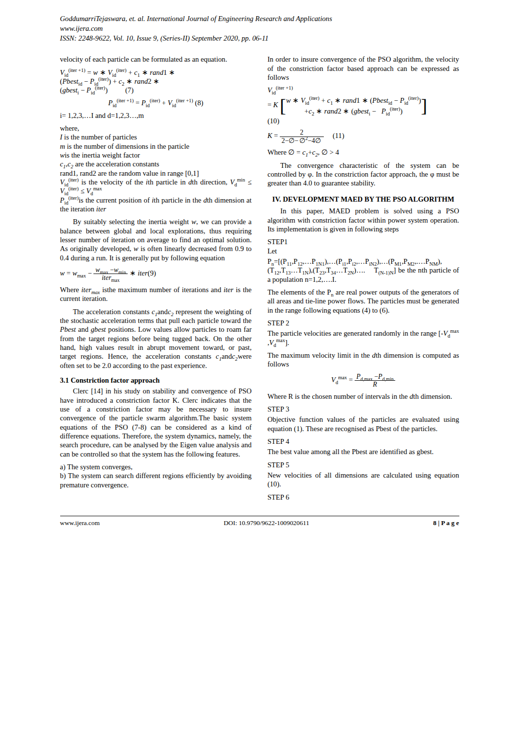GoddumarriTejaswara, et. al. International Journal of Engineering Research and Applications
www.ijera.com
ISSN: 2248-9622, Vol. 10, Issue 9, (Series-II) September 2020, pp. 06-11
velocity of each particle can be formulated as an equation.
Vid(iter +1) = w ∗ Vid(iter) + c1 ∗ rand1 ∗
(Pbestid − Pid(iter)) + c2 ∗ rand2 ∗
(gbesti − Pid(iter)) (7)
Pid(iter +1) = Pid(iter) + Vid(iter +1) (8)
i= 1,2,3,…I and d=1,2,3…,m
where,
I is the number of particles
m is the number of dimensions in the particle
wis the inertia weight factor
c1,c2 are the acceleration constants
rand1, rand2 are the random value in range [0,1]
Vid(iter) is the velocity of the ith particle in dth direction, Vdmin ≤ Vid(iter) ≤ Vdmax
Pid(iter)is the current position of ith particle in the dth dimension at the iteration iter
By suitably selecting the inertia weight w, we can provide a balance between global and local explorations, thus requiring lesser number of iteration on average to find an optimal solution. As originally developed, w is often linearly decreased from 0.9 to 0.4 during a run. It is generally put by following equation
w = wmax − wmax −wmin itermax ∗ iter(9)
Where itermax isthe maximum number of iterations and iter is the current iteration.
The acceleration constants c1andc2 represent the weighting of the stochastic acceleration terms that pull each particle toward the Pbest and gbest positions. Low values allow particles to roam far from the target regions before being tugged back. On the other hand, high values result in abrupt movement toward, or past, target regions. Hence, the acceleration constants c1andc2were often set to be 2.0 according to the past experience.
3.1 Constriction factor approach
Clerc [14] in his study on stability and convergence of PSO have introduced a constriction factor K. Clerc indicates that the use of a constriction factor may be necessary to insure convergence of the particle swarm algorithm.The basic system equations of the PSO (7-8) can be considered as a kind of difference equations. Therefore, the system dynamics, namely, the search procedure, can be analysed by the Eigen value analysis and can be controlled so that the system has the following features.
a) The system converges,
b) The system can search different regions efficiently by avoiding premature convergence.
In order to insure convergence of the PSO algorithm, the velocity of the constriction factor based approach can be expressed as follows
Vid(iter +1)
= K [w ∗ Vid(iter) + c1 ∗ rand1 ∗ (Pbestid − Pid(iter))+c2 ∗ rand2 ∗ (gbesti − Pid(iter))]
(10)
K = 22−∅−∅2−4∅ (11)
Where ∅ = c1+c2, ∅ > 4
The convergence characteristic of the system can be controlled by φ. In the constriction factor approach, the φ must be greater than 4.0 to guarantee stability.
IV. Development MAED by the PSO Algorithm
In this paper, MAED problem is solved using a PSO algorithm with constriction factor within power system operation. Its implementation is given in following steps
STEP1
Let
Pn=[(P11,P12,…P1N1),…(Pi1,Pi2,…PiN2),…(PM1,PM2,.…PNM),(T12,T13…T1N),(T23,T34…T2N)…. T(N-1)N] be the nth particle of a population n=1,2,….I.
The elements of the Pn are real power outputs of the generators of all areas and tie-line power flows. The particles must be generated in the range following equations (4) to (6).
STEP 2
The particle velocities are generated randomly in the range [-Vdmax ,Vdmax].
The maximum velocity limit in the dth dimension is computed as follows
Vdmax = Pd,max −Pd,min R
Where R is the chosen number of intervals in the dth dimension.
STEP 3
Objective function values of the particles are evaluated using equation (1). These are recognised as Pbest of the particles.
STEP 4
The best value among all the Pbest are identified as gbest.
STEP 5
New velocities of all dimensions are calculated using equation (10).
STEP 6
www.ijera.com DOI: 10.9790/9622-1009020611 8 | P a g e